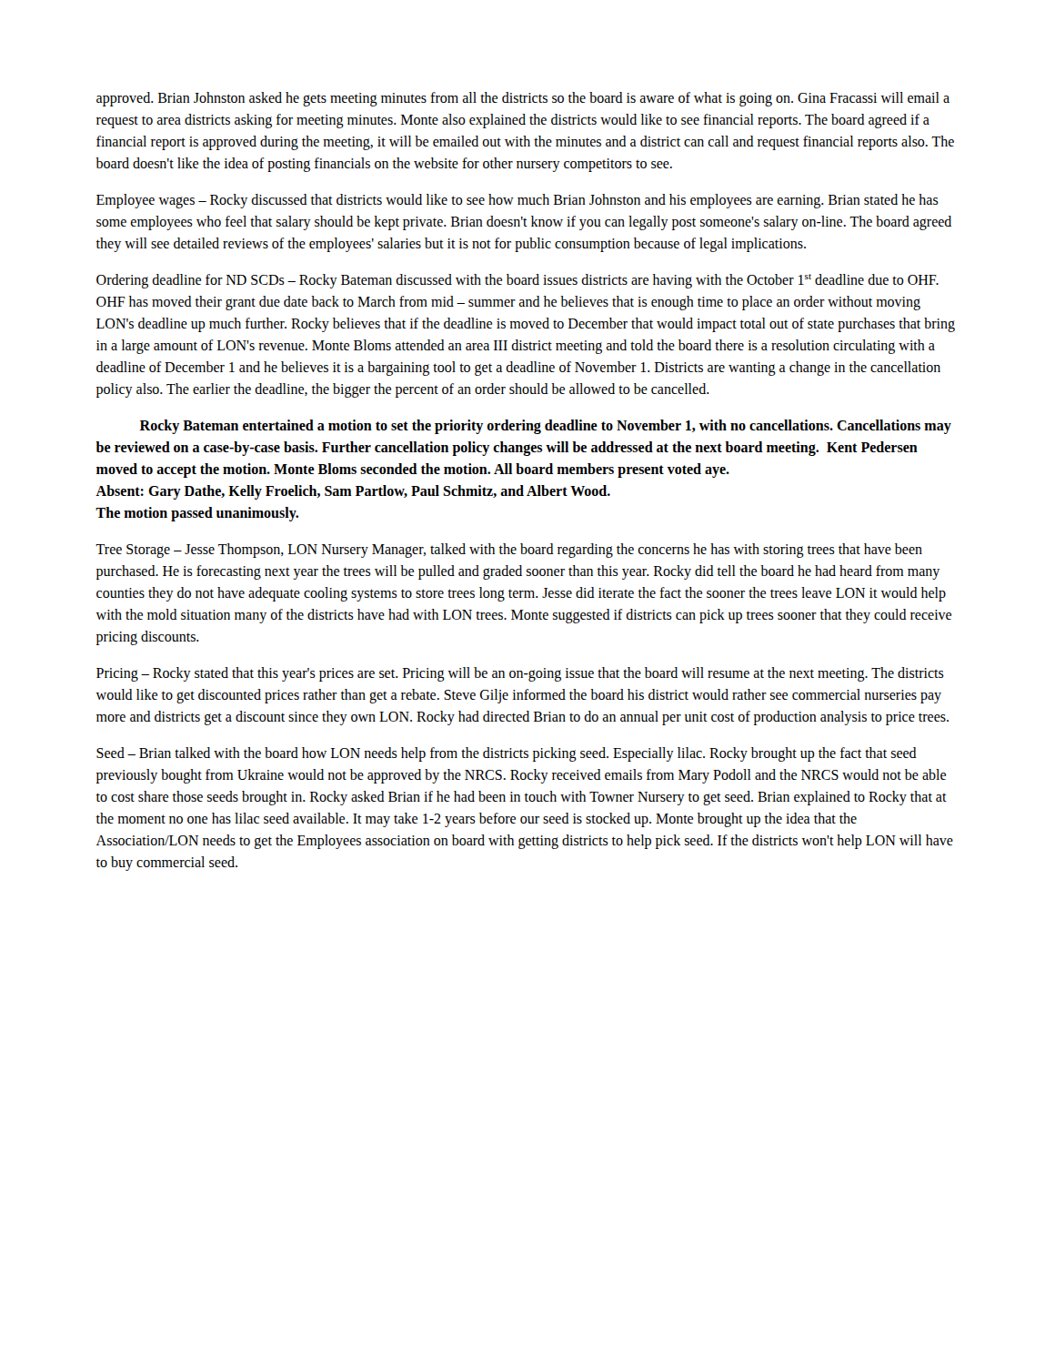approved. Brian Johnston asked he gets meeting minutes from all the districts so the board is aware of what is going on. Gina Fracassi will email a request to area districts asking for meeting minutes. Monte also explained the districts would like to see financial reports. The board agreed if a financial report is approved during the meeting, it will be emailed out with the minutes and a district can call and request financial reports also. The board doesn't like the idea of posting financials on the website for other nursery competitors to see.
Employee wages – Rocky discussed that districts would like to see how much Brian Johnston and his employees are earning. Brian stated he has some employees who feel that salary should be kept private. Brian doesn't know if you can legally post someone's salary on-line. The board agreed they will see detailed reviews of the employees' salaries but it is not for public consumption because of legal implications.
Ordering deadline for ND SCDs – Rocky Bateman discussed with the board issues districts are having with the October 1st deadline due to OHF. OHF has moved their grant due date back to March from mid – summer and he believes that is enough time to place an order without moving LON's deadline up much further. Rocky believes that if the deadline is moved to December that would impact total out of state purchases that bring in a large amount of LON's revenue. Monte Bloms attended an area III district meeting and told the board there is a resolution circulating with a deadline of December 1 and he believes it is a bargaining tool to get a deadline of November 1. Districts are wanting a change in the cancellation policy also. The earlier the deadline, the bigger the percent of an order should be allowed to be cancelled.
Rocky Bateman entertained a motion to set the priority ordering deadline to November 1, with no cancellations. Cancellations may be reviewed on a case-by-case basis. Further cancellation policy changes will be addressed at the next board meeting. Kent Pedersen moved to accept the motion. Monte Bloms seconded the motion. All board members present voted aye.
Absent: Gary Dathe, Kelly Froelich, Sam Partlow, Paul Schmitz, and Albert Wood.
The motion passed unanimously.
Tree Storage – Jesse Thompson, LON Nursery Manager, talked with the board regarding the concerns he has with storing trees that have been purchased. He is forecasting next year the trees will be pulled and graded sooner than this year. Rocky did tell the board he had heard from many counties they do not have adequate cooling systems to store trees long term. Jesse did iterate the fact the sooner the trees leave LON it would help with the mold situation many of the districts have had with LON trees. Monte suggested if districts can pick up trees sooner that they could receive pricing discounts.
Pricing – Rocky stated that this year's prices are set. Pricing will be an on-going issue that the board will resume at the next meeting. The districts would like to get discounted prices rather than get a rebate. Steve Gilje informed the board his district would rather see commercial nurseries pay more and districts get a discount since they own LON. Rocky had directed Brian to do an annual per unit cost of production analysis to price trees.
Seed – Brian talked with the board how LON needs help from the districts picking seed. Especially lilac. Rocky brought up the fact that seed previously bought from Ukraine would not be approved by the NRCS. Rocky received emails from Mary Podoll and the NRCS would not be able to cost share those seeds brought in. Rocky asked Brian if he had been in touch with Towner Nursery to get seed. Brian explained to Rocky that at the moment no one has lilac seed available. It may take 1-2 years before our seed is stocked up. Monte brought up the idea that the Association/LON needs to get the Employees association on board with getting districts to help pick seed. If the districts won't help LON will have to buy commercial seed.